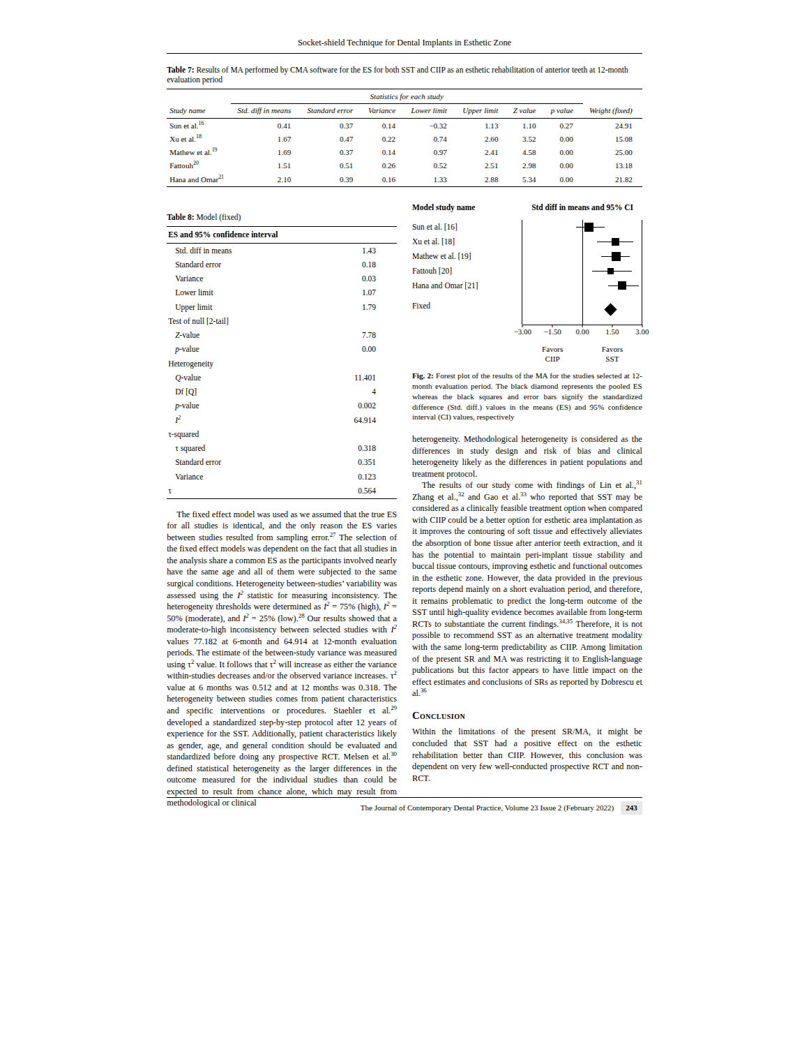Socket-shield Technique for Dental Implants in Esthetic Zone
Table 7: Results of MA performed by CMA software for the ES for both SST and CIIP as an esthetic rehabilitation of anterior teeth at 12-month evaluation period
| | Statistics for each study | |
| --- | --- | --- |
| Study name | Std. diff in means | Standard error | Variance | Lower limit | Upper limit | Z value | p value | Weight (fixed) |
| Sun et al. 16 | 0.41 | 0.37 | 0.14 | −0.32 | 1.13 | 1.10 | 0.27 | 24.91 |
| Xu et al. 18 | 1.67 | 0.47 | 0.22 | 0.74 | 2.60 | 3.52 | 0.00 | 15.08 |
| Mathew et al. 19 | 1.69 | 0.37 | 0.14 | 0.97 | 2.41 | 4.58 | 0.00 | 25.00 |
| Fattouh 20 | 1.51 | 0.51 | 0.26 | 0.52 | 2.51 | 2.98 | 0.00 | 13.18 |
| Hana and Omar 21 | 2.10 | 0.39 | 0.16 | 1.33 | 2.88 | 5.34 | 0.00 | 21.82 |
Table 8: Model (fixed)
| ES and 95% confidence interval | |
| Std. diff in means | 1.43 |
| Standard error | 0.18 |
| Variance | 0.03 |
| Lower limit | 1.07 |
| Upper limit | 1.79 |
| Test of null [2-tail] | |
| Z -value | 7.78 |
| p -value | 0.00 |
| Heterogeneity | |
| Q -value | 11.401 |
| Df [Q] | 4 |
| p -value | 0.002 |
| I 2 | 64.914 |
| τ-squared | |
| τ squared | 0.318 |
| Standard error | 0.351 |
| Variance | 0.123 |
| τ | 0.564 |
The fixed effect model was used as we assumed that the true ES for all studies is identical, and the only reason the ES varies between studies resulted from sampling error.27 The selection of the fixed effect models was dependent on the fact that all studies in the analysis share a common ES as the participants involved nearly have the same age and all of them were subjected to the same surgical conditions. Heterogeneity between-studies’ variability was assessed using the I2 statistic for measuring inconsistency. The heterogeneity thresholds were determined as I2 = 75% (high), I2 = 50% (moderate), and I2 = 25% (low).28 Our results showed that a moderate-to-high inconsistency between selected studies with I2 values 77.182 at 6-month and 64.914 at 12-month evaluation periods. The estimate of the between-study variance was measured using τ2 value. It follows that τ2 will increase as either the variance within-studies decreases and/or the observed variance increases. τ2 value at 6 months was 0.512 and at 12 months was 0.318. The heterogeneity between studies comes from patient characteristics and specific interventions or procedures. Staehler et al.29 developed a standardized step-by-step protocol after 12 years of experience for the SST. Additionally, patient characteristics likely as gender, age, and general condition should be evaluated and standardized before doing any prospective RCT. Melsen et al.30 defined statistical heterogeneity as the larger differences in the outcome measured for the individual studies than could be expected to result from chance alone, which may result from methodological or clinical
Model study name Std diff in means and 95% CI
Sun et al. [16]
Xu et al. [18]
Mathew et al. [19]
Fattouh [20]
Hana and Omar [21]
Fixed
−3.00 −1.50 0.00 1.50 3.00
Favors
CIIP
Favors
SST
Fig. 2: Forest plot of the results of the MA for the studies selected at 12-month evaluation period. The black diamond represents the pooled ES whereas the black squares and error bars signify the standardized difference (Std. diff.) values in the means (ES) and 95% confidence interval (CI) values, respectively
heterogeneity. Methodological heterogeneity is considered as the differences in study design and risk of bias and clinical heterogeneity likely as the differences in patient populations and treatment protocol.
The results of our study come with findings of Lin et al.,31 Zhang et al.,32 and Gao et al.33 who reported that SST may be considered as a clinically feasible treatment option when compared with CIIP could be a better option for esthetic area implantation as it improves the contouring of soft tissue and effectively alleviates the absorption of bone tissue after anterior teeth extraction, and it has the potential to maintain peri-implant tissue stability and buccal tissue contours, improving esthetic and functional outcomes in the esthetic zone. However, the data provided in the previous reports depend mainly on a short evaluation period, and therefore, it remains problematic to predict the long-term outcome of the SST until high-quality evidence becomes available from long-term RCTs to substantiate the current findings.34,35 Therefore, it is not possible to recommend SST as an alternative treatment modality with the same long-term predictability as CIIP. Among limitation of the present SR and MA was restricting it to English-language publications but this factor appears to have little impact on the effect estimates and conclusions of SRs as reported by Dobrescu et al.36
Conclusion
Within the limitations of the present SR/MA, it might be concluded that SST had a positive effect on the esthetic rehabilitation better than CIIP. However, this conclusion was dependent on very few well-conducted prospective RCT and non-RCT.
The Journal of Contemporary Dental Practice, Volume 23 Issue 2 (February 2022) 243